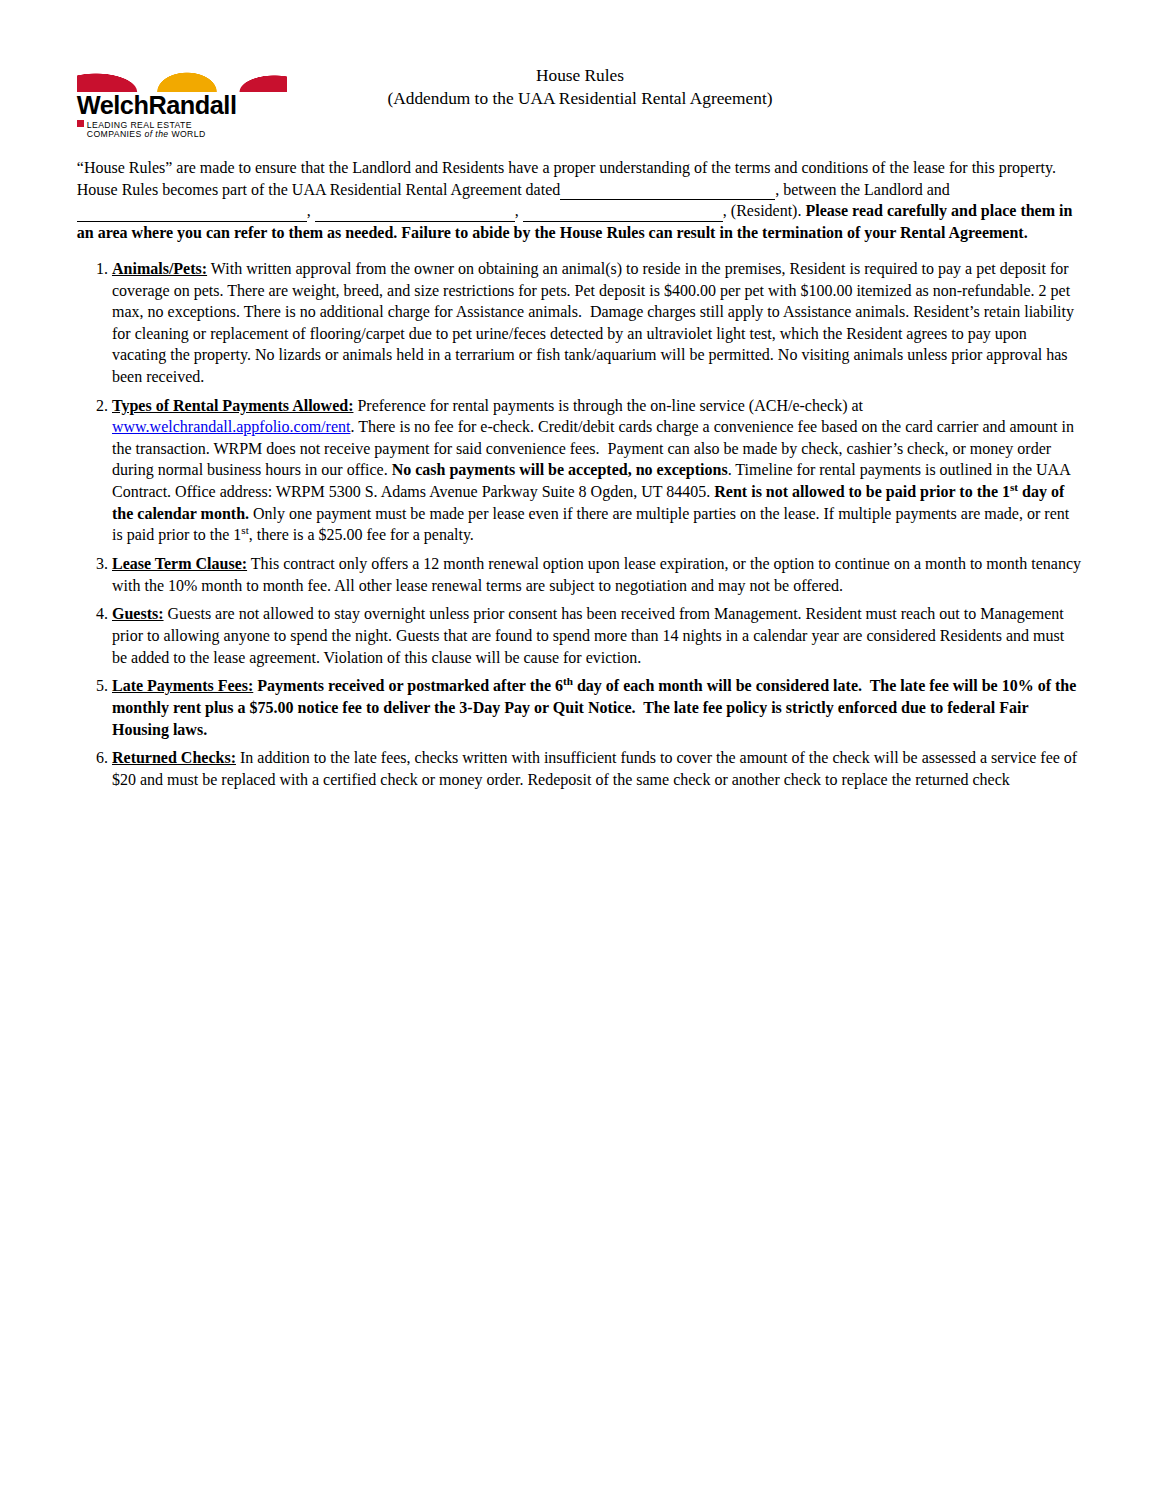WelchRandall
LEADING REAL ESTATE
COMPANIES of the WORLD
House Rules
(Addendum to the UAA Residential Rental Agreement)
“House Rules” are made to ensure that the Landlord and Residents have a proper understanding of the terms and conditions of the lease for this property. House Rules becomes part of the UAA Residential Rental Agreement dated , between the Landlord and , , , (Resident). Please read carefully and place them in an area where you can refer to them as needed. Failure to abide by the House Rules can result in the termination of your Rental Agreement.
Animals/Pets: With written approval from the owner on obtaining an animal(s) to reside in the premises, Resident is required to pay a pet deposit for coverage on pets. There are weight, breed, and size restrictions for pets. Pet deposit is $400.00 per pet with $100.00 itemized as non-refundable. 2 pet max, no exceptions. There is no additional charge for Assistance animals. Damage charges still apply to Assistance animals. Resident’s retain liability for cleaning or replacement of flooring/carpet due to pet urine/feces detected by an ultraviolet light test, which the Resident agrees to pay upon vacating the property. No lizards or animals held in a terrarium or fish tank/aquarium will be permitted. No visiting animals unless prior approval has been received.
Types of Rental Payments Allowed: Preference for rental payments is through the on-line service (ACH/e-check) at www.welchrandall.appfolio.com/rent. There is no fee for e-check. Credit/debit cards charge a convenience fee based on the card carrier and amount in the transaction. WRPM does not receive payment for said convenience fees. Payment can also be made by check, cashier’s check, or money order during normal business hours in our office. No cash payments will be accepted, no exceptions. Timeline for rental payments is outlined in the UAA Contract. Office address: WRPM 5300 S. Adams Avenue Parkway Suite 8 Ogden, UT 84405. Rent is not allowed to be paid prior to the 1st day of the calendar month. Only one payment must be made per lease even if there are multiple parties on the lease. If multiple payments are made, or rent is paid prior to the 1st, there is a $25.00 fee for a penalty.
Lease Term Clause: This contract only offers a 12 month renewal option upon lease expiration, or the option to continue on a month to month tenancy with the 10% month to month fee. All other lease renewal terms are subject to negotiation and may not be offered.
Guests: Guests are not allowed to stay overnight unless prior consent has been received from Management. Resident must reach out to Management prior to allowing anyone to spend the night. Guests that are found to spend more than 14 nights in a calendar year are considered Residents and must be added to the lease agreement. Violation of this clause will be cause for eviction.
Late Payments Fees: Payments received or postmarked after the 6th day of each month will be considered late. The late fee will be 10% of the monthly rent plus a $75.00 notice fee to deliver the 3-Day Pay or Quit Notice. The late fee policy is strictly enforced due to federal Fair Housing laws.
Returned Checks: In addition to the late fees, checks written with insufficient funds to cover the amount of the check will be assessed a service fee of $20 and must be replaced with a certified check or money order. Redeposit of the same check or another check to replace the returned check